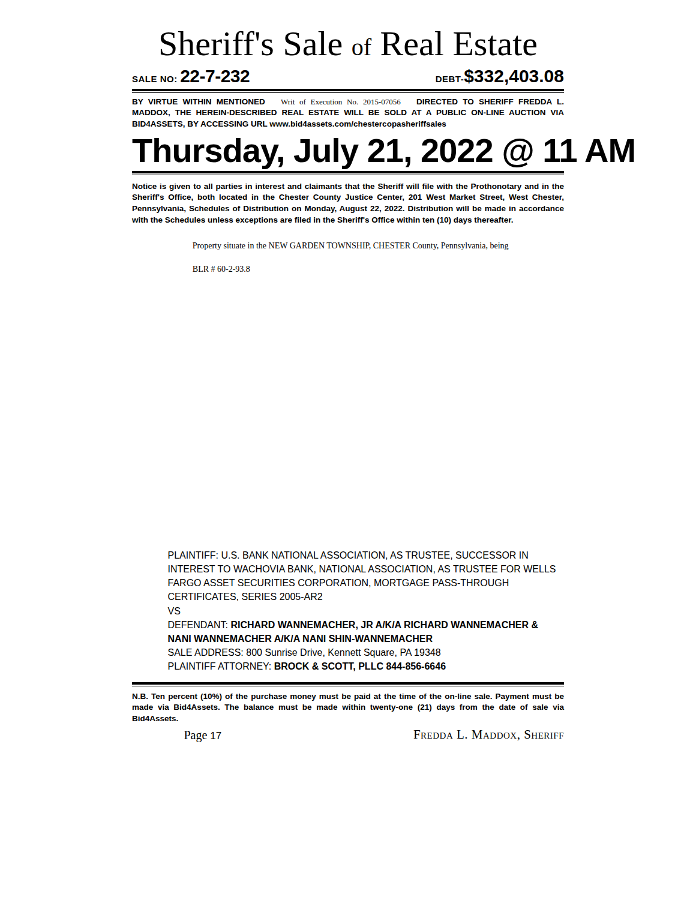Sheriff's Sale of Real Estate
SALE NO: 22-7-232
DEBT-$332,403.08
BY VIRTUE WITHIN MENTIONED Writ of Execution No. 2015-07056 DIRECTED TO SHERIFF FREDDA L. MADDOX, THE HEREIN-DESCRIBED REAL ESTATE WILL BE SOLD AT A PUBLIC ON-LINE AUCTION VIA BID4ASSETS, BY ACCESSING URL www.bid4assets.com/chestercopasheriffsales
Thursday, July 21, 2022 @ 11 AM
Notice is given to all parties in interest and claimants that the Sheriff will file with the Prothonotary and in the Sheriff's Office, both located in the Chester County Justice Center, 201 West Market Street, West Chester, Pennsylvania, Schedules of Distribution on Monday, August 22, 2022. Distribution will be made in accordance with the Schedules unless exceptions are filed in the Sheriff's Office within ten (10) days thereafter.
Property situate in the NEW GARDEN TOWNSHIP, CHESTER County, Pennsylvania, being
BLR # 60-2-93.8
PLAINTIFF: U.S. BANK NATIONAL ASSOCIATION, AS TRUSTEE, SUCCESSOR IN INTEREST TO WACHOVIA BANK, NATIONAL ASSOCIATION, AS TRUSTEE FOR WELLS FARGO ASSET SECURITIES CORPORATION, MORTGAGE PASS-THROUGH CERTIFICATES, SERIES 2005-AR2
VS
DEFENDANT: RICHARD WANNEMACHER, JR A/K/A RICHARD WANNEMACHER & NANI WANNEMACHER A/K/A NANI SHIN-WANNEMACHER
SALE ADDRESS: 800 Sunrise Drive, Kennett Square, PA 19348
PLAINTIFF ATTORNEY: BROCK & SCOTT, PLLC 844-856-6646
N.B. Ten percent (10%) of the purchase money must be paid at the time of the on-line sale. Payment must be made via Bid4Assets. The balance must be made within twenty-one (21) days from the date of sale via Bid4Assets.
Page 17
Fredda L. Maddox, Sheriff